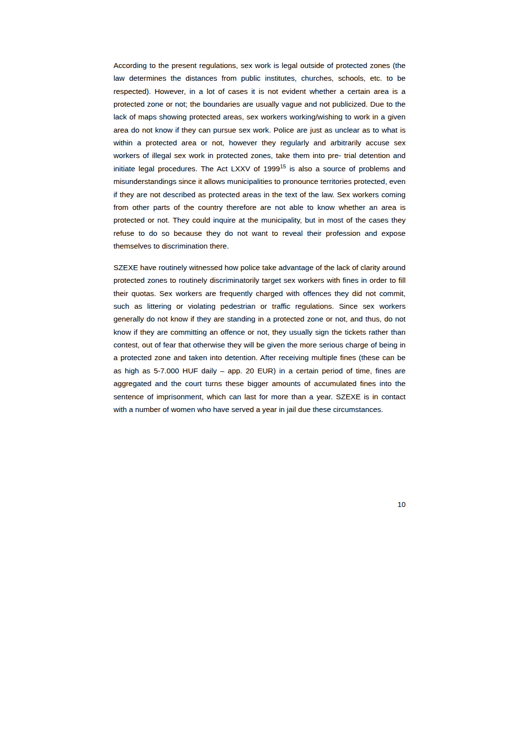According to the present regulations, sex work is legal outside of protected zones (the law determines the distances from public institutes, churches, schools, etc. to be respected). However, in a lot of cases it is not evident whether a certain area is a protected zone or not; the boundaries are usually vague and not publicized. Due to the lack of maps showing protected areas, sex workers working/wishing to work in a given area do not know if they can pursue sex work. Police are just as unclear as to what is within a protected area or not, however they regularly and arbitrarily accuse sex workers of illegal sex work in protected zones, take them into pre- trial detention and initiate legal procedures. The Act LXXV of 199915 is also a source of problems and misunderstandings since it allows municipalities to pronounce territories protected, even if they are not described as protected areas in the text of the law. Sex workers coming from other parts of the country therefore are not able to know whether an area is protected or not. They could inquire at the municipality, but in most of the cases they refuse to do so because they do not want to reveal their profession and expose themselves to discrimination there.
SZEXE have routinely witnessed how police take advantage of the lack of clarity around protected zones to routinely discriminatorily target sex workers with fines in order to fill their quotas. Sex workers are frequently charged with offences they did not commit, such as littering or violating pedestrian or traffic regulations. Since sex workers generally do not know if they are standing in a protected zone or not, and thus, do not know if they are committing an offence or not, they usually sign the tickets rather than contest, out of fear that otherwise they will be given the more serious charge of being in a protected zone and taken into detention. After receiving multiple fines (these can be as high as 5-7.000 HUF daily – app. 20 EUR) in a certain period of time, fines are aggregated and the court turns these bigger amounts of accumulated fines into the sentence of imprisonment, which can last for more than a year. SZEXE is in contact with a number of women who have served a year in jail due these circumstances.
10